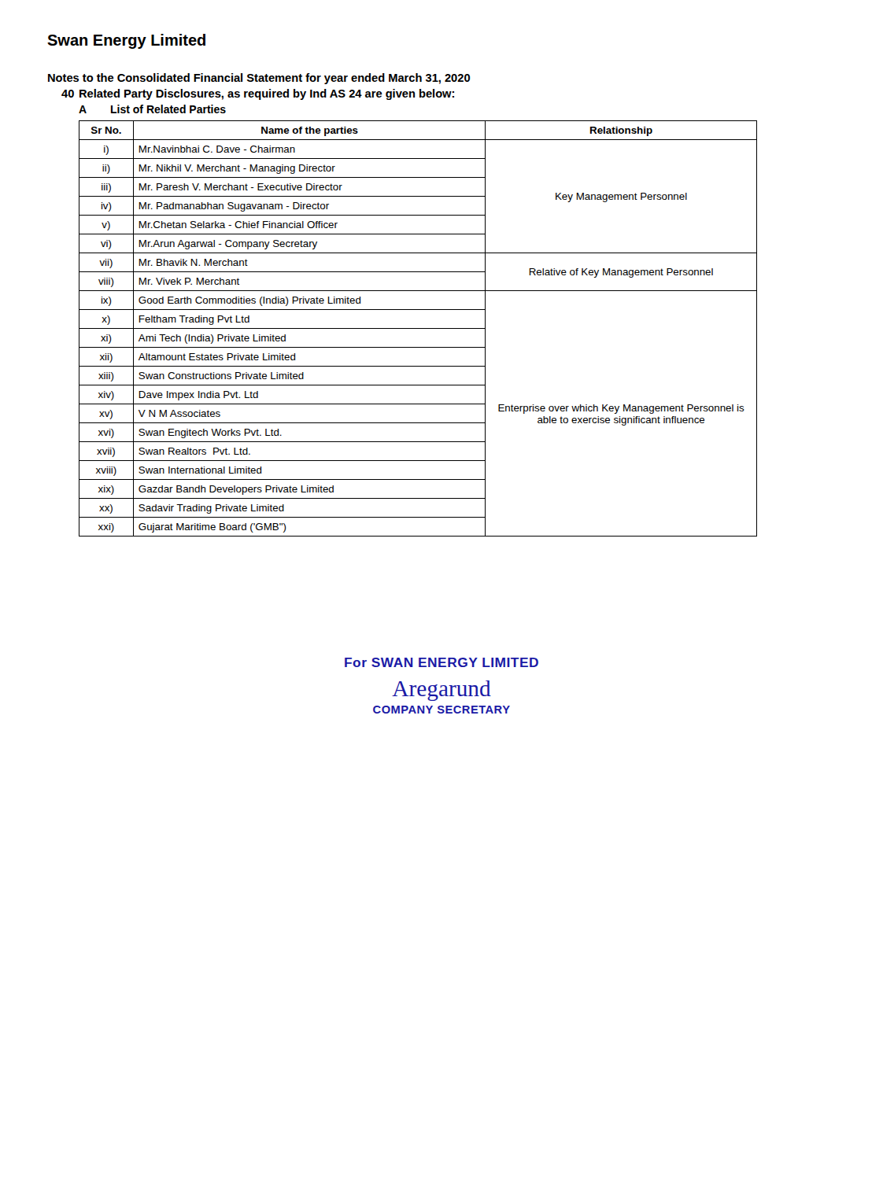Swan Energy Limited
Notes to the Consolidated Financial Statement for year ended March 31, 2020
40 Related Party Disclosures, as required by Ind AS 24 are given below:
AList of Related Parties
| Sr No. | Name of the parties | Relationship |
| --- | --- | --- |
| i) | Mr.Navinbhai C. Dave - Chairman | Key Management Personnel |
| ii) | Mr. Nikhil V. Merchant - Managing Director |
| iii) | Mr. Paresh V. Merchant - Executive Director |
| iv) | Mr. Padmanabhan Sugavanam - Director |
| v) | Mr.Chetan Selarka - Chief Financial Officer |
| vi) | Mr.Arun Agarwal - Company Secretary |
| vii) | Mr. Bhavik N. Merchant | Relative of Key Management Personnel |
| viii) | Mr. Vivek P. Merchant |
| ix) | Good Earth Commodities (India) Private Limited | Enterprise over which Key Management Personnel is able to exercise significant influence |
| x) | Feltham Trading Pvt Ltd |
| xi) | Ami Tech (India) Private Limited |
| xii) | Altamount Estates Private Limited |
| xiii) | Swan Constructions Private Limited |
| xiv) | Dave Impex India Pvt. Ltd |
| xv) | V N M Associates |
| xvi) | Swan Engitech Works Pvt. Ltd. |
| xvii) | Swan Realtors Pvt. Ltd. |
| xviii) | Swan International Limited |
| xix) | Gazdar Bandh Developers Private Limited |
| xx) | Sadavir Trading Private Limited |
| xxi) | Gujarat Maritime Board ('GMB") |
For SWAN ENERGY LIMITED
Aregarund
COMPANY SECRETARY